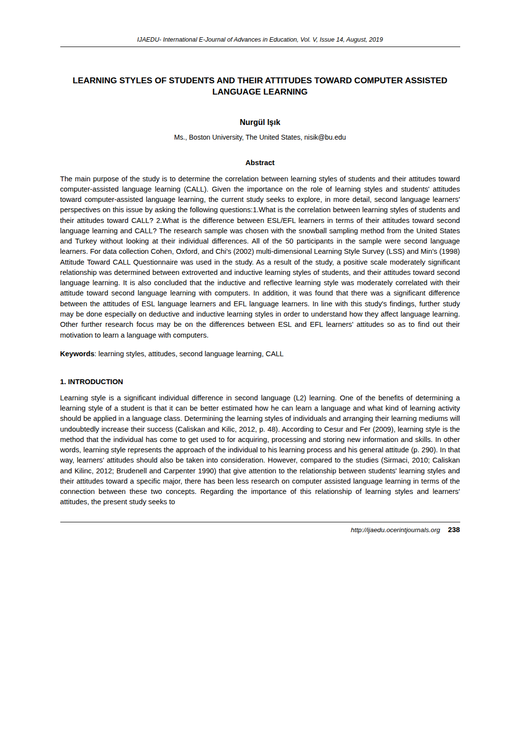IJAEDU- International E-Journal of Advances in Education, Vol. V, Issue 14, August, 2019
Learning Styles of Students and Their Attitudes Toward Computer Assisted Language Learning
Nurgül Işık
Ms., Boston University, The United States, nisik@bu.edu
Abstract
The main purpose of the study is to determine the correlation between learning styles of students and their attitudes toward computer-assisted language learning (CALL). Given the importance on the role of learning styles and students' attitudes toward computer-assisted language learning, the current study seeks to explore, in more detail, second language learners' perspectives on this issue by asking the following questions:1.What is the correlation between learning styles of students and their attitudes toward CALL? 2.What is the difference between ESL/EFL learners in terms of their attitudes toward second language learning and CALL? The research sample was chosen with the snowball sampling method from the United States and Turkey without looking at their individual differences. All of the 50 participants in the sample were second language learners. For data collection Cohen, Oxford, and Chi's (2002) multi-dimensional Learning Style Survey (LSS) and Min's (1998) Attitude Toward CALL Questionnaire was used in the study. As a result of the study, a positive scale moderately significant relationship was determined between extroverted and inductive learning styles of students, and their attitudes toward second language learning. It is also concluded that the inductive and reflective learning style was moderately correlated with their attitude toward second language learning with computers. In addition, it was found that there was a significant difference between the attitudes of ESL language learners and EFL language learners. In line with this study's findings, further study may be done especially on deductive and inductive learning styles in order to understand how they affect language learning. Other further research focus may be on the differences between ESL and EFL learners' attitudes so as to find out their motivation to learn a language with computers.
Keywords: learning styles, attitudes, second language learning, CALL
1. INTRODUCTION
Learning style is a significant individual difference in second language (L2) learning. One of the benefits of determining a learning style of a student is that it can be better estimated how he can learn a language and what kind of learning activity should be applied in a language class. Determining the learning styles of individuals and arranging their learning mediums will undoubtedly increase their success (Caliskan and Kilic, 2012, p. 48). According to Cesur and Fer (2009), learning style is the method that the individual has come to get used to for acquiring, processing and storing new information and skills. In other words, learning style represents the approach of the individual to his learning process and his general attitude (p. 290). In that way, learners' attitudes should also be taken into consideration. However, compared to the studies (Sirmaci, 2010; Caliskan and Kilinc, 2012; Brudenell and Carpenter 1990) that give attention to the relationship between students' learning styles and their attitudes toward a specific major, there has been less research on computer assisted language learning in terms of the connection between these two concepts. Regarding the importance of this relationship of learning styles and learners' attitudes, the present study seeks to
http://ijaedu.ocerintjournals.org 238